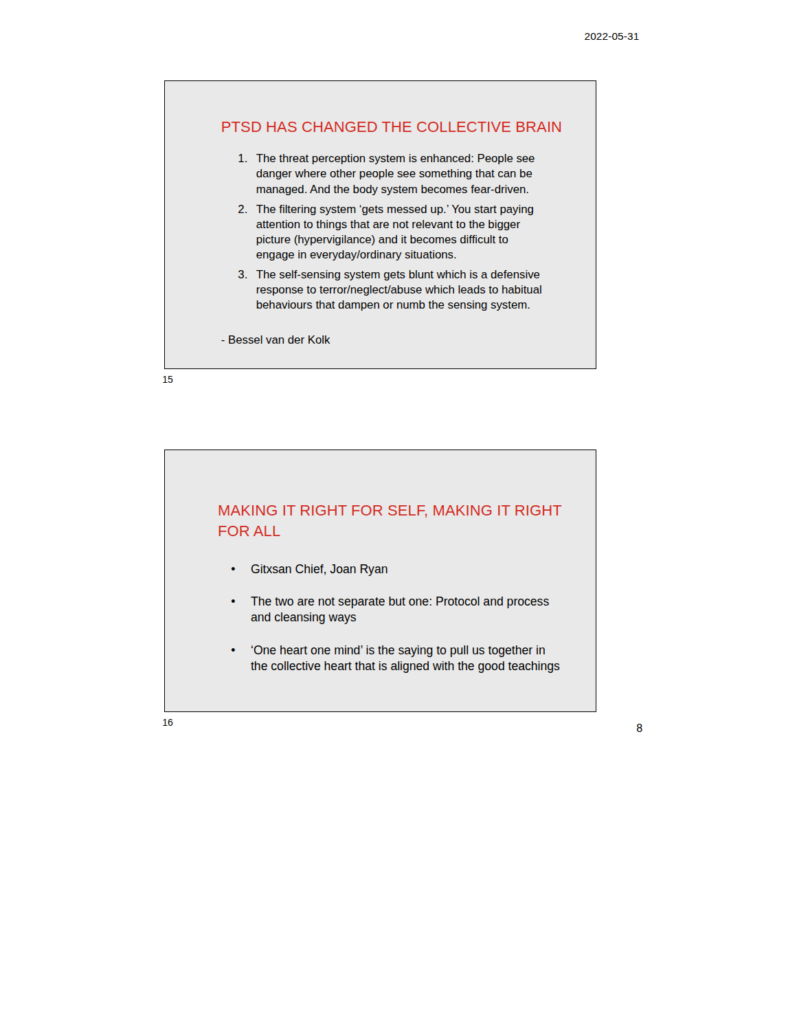2022-05-31
PTSD HAS CHANGED THE COLLECTIVE BRAIN
The threat perception system is enhanced: People see danger where other people see something that can be managed. And the body system becomes fear-driven.
The filtering system ‘gets messed up.’ You start paying attention to things that are not relevant to the bigger picture (hypervigilance) and it becomes difficult to engage in everyday/ordinary situations.
The self-sensing system gets blunt which is a defensive response to terror/neglect/abuse which leads to habitual behaviours that dampen or numb the sensing system.
- Bessel van der Kolk
15
MAKING IT RIGHT FOR SELF, MAKING IT RIGHT FOR ALL
Gitxsan Chief, Joan Ryan
The two are not separate but one: Protocol and process and cleansing ways
‘One heart one mind’ is the saying to pull us together in the collective heart that is aligned with the good teachings
16
8